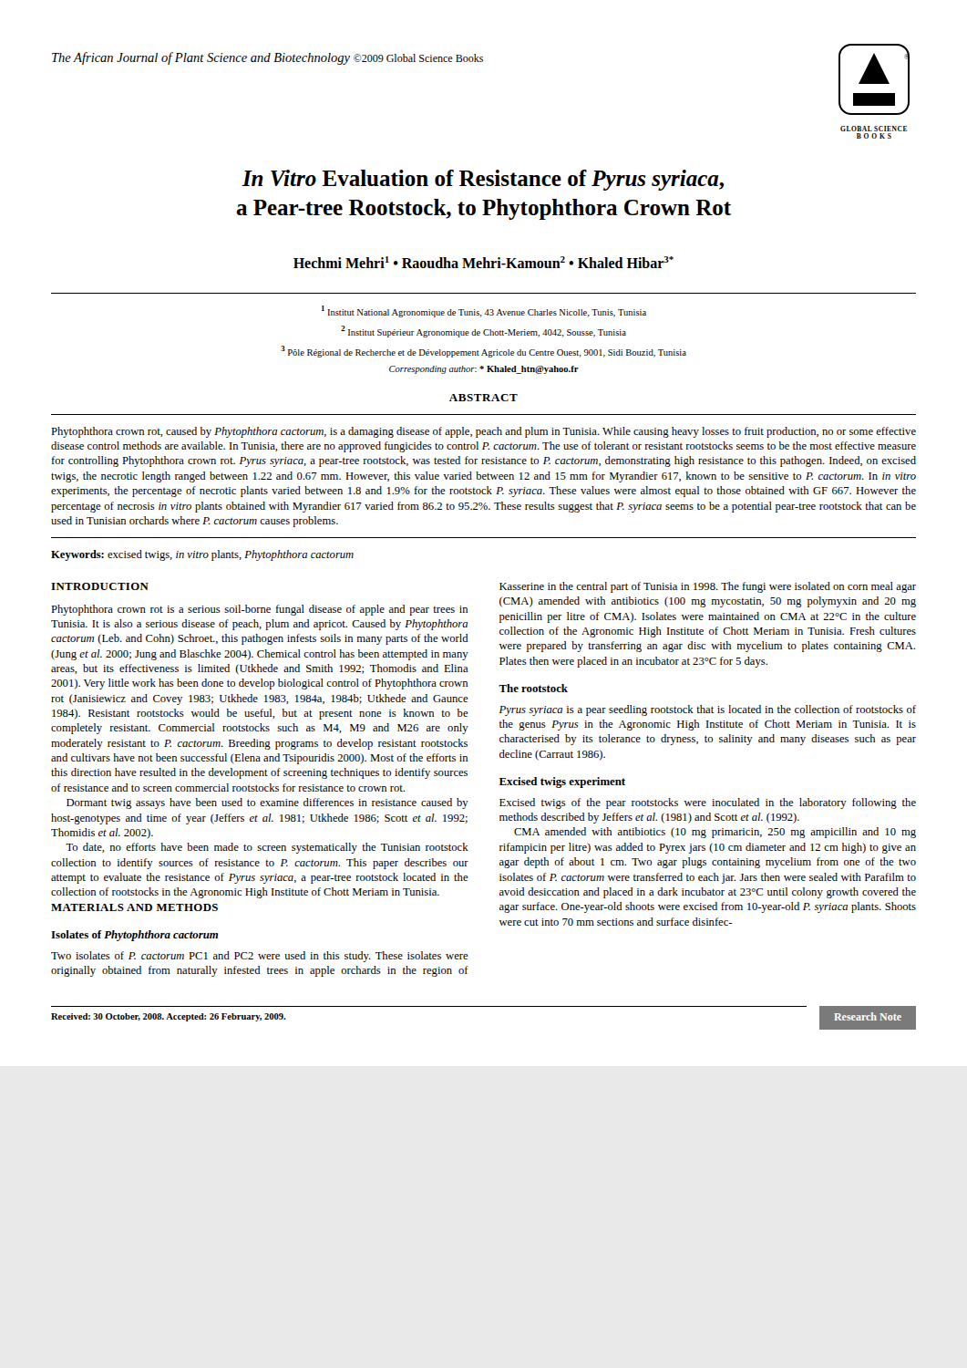The African Journal of Plant Science and Biotechnology ©2009 Global Science Books
®
GLOBAL SCIENCE
B O O K S
In Vitro Evaluation of Resistance of Pyrus syriaca,
a Pear-tree Rootstock, to Phytophthora Crown Rot
Hechmi Mehri1 • Raoudha Mehri-Kamoun2 • Khaled Hibar3*
1 Institut National Agronomique de Tunis, 43 Avenue Charles Nicolle, Tunis, Tunisia
2 Institut Supérieur Agronomique de Chott-Meriem, 4042, Sousse, Tunisia
3 Pôle Régional de Recherche et de Développement Agricole du Centre Ouest, 9001, Sidi Bouzid, Tunisia
Corresponding author: * Khaled_htn@yahoo.fr
ABSTRACT
Phytophthora crown rot, caused by Phytophthora cactorum, is a damaging disease of apple, peach and plum in Tunisia. While causing heavy losses to fruit production, no or some effective disease control methods are available. In Tunisia, there are no approved fungicides to control P. cactorum. The use of tolerant or resistant rootstocks seems to be the most effective measure for controlling Phytophthora crown rot. Pyrus syriaca, a pear-tree rootstock, was tested for resistance to P. cactorum, demonstrating high resistance to this pathogen. Indeed, on excised twigs, the necrotic length ranged between 1.22 and 0.67 mm. However, this value varied between 12 and 15 mm for Myrandier 617, known to be sensitive to P. cactorum. In in vitro experiments, the percentage of necrotic plants varied between 1.8 and 1.9% for the rootstock P. syriaca. These values were almost equal to those obtained with GF 667. However the percentage of necrosis in vitro plants obtained with Myrandier 617 varied from 86.2 to 95.2%. These results suggest that P. syriaca seems to be a potential pear-tree rootstock that can be used in Tunisian orchards where P. cactorum causes problems.
Keywords: excised twigs, in vitro plants, Phytophthora cactorum
INTRODUCTION
Phytophthora crown rot is a serious soil-borne fungal disease of apple and pear trees in Tunisia. It is also a serious disease of peach, plum and apricot. Caused by Phytophthora cactorum (Leb. and Cohn) Schroet., this pathogen infests soils in many parts of the world (Jung et al. 2000; Jung and Blaschke 2004). Chemical control has been attempted in many areas, but its effectiveness is limited (Utkhede and Smith 1992; Thomodis and Elina 2001). Very little work has been done to develop biological control of Phytophthora crown rot (Janisiewicz and Covey 1983; Utkhede 1983, 1984a, 1984b; Utkhede and Gaunce 1984). Resistant rootstocks would be useful, but at present none is known to be completely resistant. Commercial rootstocks such as M4, M9 and M26 are only moderately resistant to P. cactorum. Breeding programs to develop resistant rootstocks and cultivars have not been successful (Elena and Tsipouridis 2000). Most of the efforts in this direction have resulted in the development of screening techniques to identify sources of resistance and to screen commercial rootstocks for resistance to crown rot.
Dormant twig assays have been used to examine differences in resistance caused by host-genotypes and time of year (Jeffers et al. 1981; Utkhede 1986; Scott et al. 1992; Thomidis et al. 2002).
To date, no efforts have been made to screen systematically the Tunisian rootstock collection to identify sources of resistance to P. cactorum. This paper describes our attempt to evaluate the resistance of Pyrus syriaca, a pear-tree rootstock located in the collection of rootstocks in the Agronomic High Institute of Chott Meriam in Tunisia.
MATERIALS AND METHODS
Isolates of Phytophthora cactorum
Two isolates of P. cactorum PC1 and PC2 were used in this study. These isolates were originally obtained from naturally infested trees in apple orchards in the region of Kasserine in the central part of Tunisia in 1998. The fungi were isolated on corn meal agar (CMA) amended with antibiotics (100 mg mycostatin, 50 mg polymyxin and 20 mg penicillin per litre of CMA). Isolates were maintained on CMA at 22°C in the culture collection of the Agronomic High Institute of Chott Meriam in Tunisia. Fresh cultures were prepared by transferring an agar disc with mycelium to plates containing CMA. Plates then were placed in an incubator at 23°C for 5 days.
The rootstock
Pyrus syriaca is a pear seedling rootstock that is located in the collection of rootstocks of the genus Pyrus in the Agronomic High Institute of Chott Meriam in Tunisia. It is characterised by its tolerance to dryness, to salinity and many diseases such as pear decline (Carraut 1986).
Excised twigs experiment
Excised twigs of the pear rootstocks were inoculated in the laboratory following the methods described by Jeffers et al. (1981) and Scott et al. (1992).
CMA amended with antibiotics (10 mg primaricin, 250 mg ampicillin and 10 mg rifampicin per litre) was added to Pyrex jars (10 cm diameter and 12 cm high) to give an agar depth of about 1 cm. Two agar plugs containing mycelium from one of the two isolates of P. cactorum were transferred to each jar. Jars then were sealed with Parafilm to avoid desiccation and placed in a dark incubator at 23°C until colony growth covered the agar surface. One-year-old shoots were excised from 10-year-old P. syriaca plants. Shoots were cut into 70 mm sections and surface disinfec-
Received: 30 October, 2008. Accepted: 26 February, 2009.
Research Note